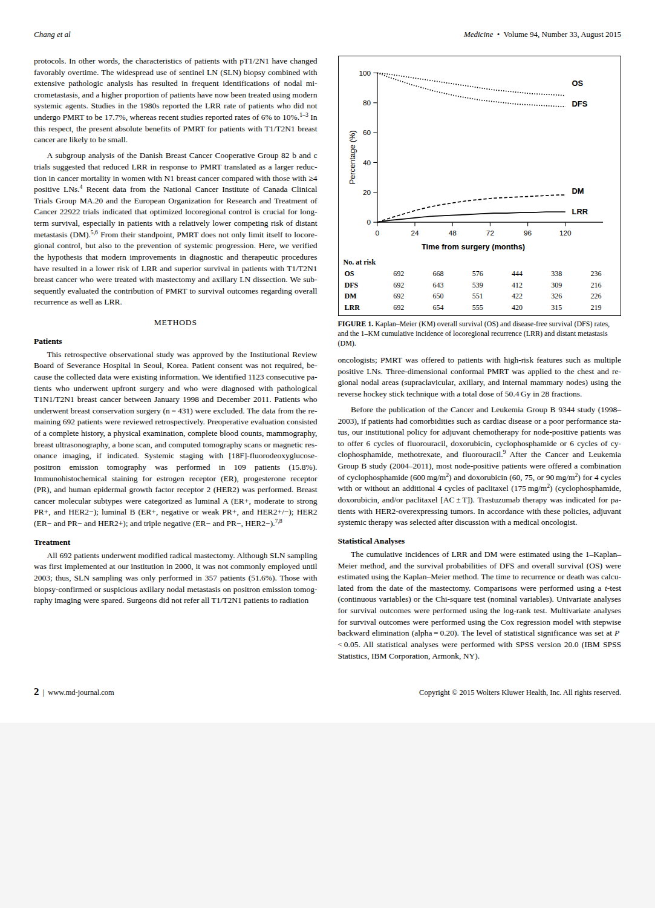Chang et al
Medicine • Volume 94, Number 33, August 2015
protocols. In other words, the characteristics of patients with pT1/2N1 have changed favorably overtime. The widespread use of sentinel LN (SLN) biopsy combined with extensive pathologic analysis has resulted in frequent identifications of nodal micrometastasis, and a higher proportion of patients have now been treated using modern systemic agents. Studies in the 1980s reported the LRR rate of patients who did not undergo PMRT to be 17.7%, whereas recent studies reported rates of 6% to 10%.1–3 In this respect, the present absolute benefits of PMRT for patients with T1/T2N1 breast cancer are likely to be small.
A subgroup analysis of the Danish Breast Cancer Cooperative Group 82 b and c trials suggested that reduced LRR in response to PMRT translated as a larger reduction in cancer mortality in women with N1 breast cancer compared with those with ≥4 positive LNs.4 Recent data from the National Cancer Institute of Canada Clinical Trials Group MA.20 and the European Organization for Research and Treatment of Cancer 22922 trials indicated that optimized locoregional control is crucial for long-term survival, especially in patients with a relatively lower competing risk of distant metastasis (DM).5,6 From their standpoint, PMRT does not only limit itself to locoregional control, but also to the prevention of systemic progression. Here, we verified the hypothesis that modern improvements in diagnostic and therapeutic procedures have resulted in a lower risk of LRR and superior survival in patients with T1/T2N1 breast cancer who were treated with mastectomy and axillary LN dissection. We subsequently evaluated the contribution of PMRT to survival outcomes regarding overall recurrence as well as LRR.
Methods
Patients
This retrospective observational study was approved by the Institutional Review Board of Severance Hospital in Seoul, Korea. Patient consent was not required, because the collected data were existing information. We identified 1123 consecutive patients who underwent upfront surgery and who were diagnosed with pathological T1N1/T2N1 breast cancer between January 1998 and December 2011. Patients who underwent breast conservation surgery (n = 431) were excluded. The data from the remaining 692 patients were reviewed retrospectively. Preoperative evaluation consisted of a complete history, a physical examination, complete blood counts, mammography, breast ultrasonography, a bone scan, and computed tomography scans or magnetic resonance imaging, if indicated. Systemic staging with [18F]-fluorodeoxyglucose-positron emission tomography was performed in 109 patients (15.8%). Immunohistochemical staining for estrogen receptor (ER), progesterone receptor (PR), and human epidermal growth factor receptor 2 (HER2) was performed. Breast cancer molecular subtypes were categorized as luminal A (ER+, moderate to strong PR+, and HER2−); luminal B (ER+, negative or weak PR+, and HER2+/−); HER2 (ER− and PR− and HER2+); and triple negative (ER− and PR−, HER2−).7,8
Treatment
All 692 patients underwent modified radical mastectomy. Although SLN sampling was first implemented at our institution in 2000, it was not commonly employed until 2003; thus, SLN sampling was only performed in 357 patients (51.6%). Those with biopsy-confirmed or suspicious axillary nodal metastasis on positron emission tomography imaging were spared. Surgeons did not refer all T1/T2N1 patients to radiation
0 20 40 60 80 100 Percentage (%) 0 24 48 72 96 120 Time from surgery (months) OS DFS DM LRR
No. at risk
| OS | 692 | 668 | 576 | 444 | 338 | 236 |
| DFS | 692 | 643 | 539 | 412 | 309 | 216 |
| DM | 692 | 650 | 551 | 422 | 326 | 226 |
| LRR | 692 | 654 | 555 | 420 | 315 | 219 |
FIGURE 1. Kaplan–Meier (KM) overall survival (OS) and disease-free survival (DFS) rates, and the 1–KM cumulative incidence of locoregional recurrence (LRR) and distant metastasis (DM).
oncologists; PMRT was offered to patients with high-risk features such as multiple positive LNs. Three-dimensional conformal PMRT was applied to the chest and regional nodal areas (supraclavicular, axillary, and internal mammary nodes) using the reverse hockey stick technique with a total dose of 50.4 Gy in 28 fractions.
Before the publication of the Cancer and Leukemia Group B 9344 study (1998–2003), if patients had comorbidities such as cardiac disease or a poor performance status, our institutional policy for adjuvant chemotherapy for node-positive patients was to offer 6 cycles of fluorouracil, doxorubicin, cyclophosphamide or 6 cycles of cyclophosphamide, methotrexate, and fluorouracil.9 After the Cancer and Leukemia Group B study (2004–2011), most node-positive patients were offered a combination of cyclophosphamide (600 mg/m2) and doxorubicin (60, 75, or 90 mg/m2) for 4 cycles with or without an additional 4 cycles of paclitaxel (175 mg/m2) (cyclophosphamide, doxorubicin, and/or paclitaxel [AC ± T]). Trastuzumab therapy was indicated for patients with HER2-overexpressing tumors. In accordance with these policies, adjuvant systemic therapy was selected after discussion with a medical oncologist.
Statistical Analyses
The cumulative incidences of LRR and DM were estimated using the 1–Kaplan–Meier method, and the survival probabilities of DFS and overall survival (OS) were estimated using the Kaplan–Meier method. The time to recurrence or death was calculated from the date of the mastectomy. Comparisons were performed using a t-test (continuous variables) or the Chi-square test (nominal variables). Univariate analyses for survival outcomes were performed using the log-rank test. Multivariate analyses for survival outcomes were performed using the Cox regression model with stepwise backward elimination (alpha = 0.20). The level of statistical significance was set at P < 0.05. All statistical analyses were performed with SPSS version 20.0 (IBM SPSS Statistics, IBM Corporation, Armonk, NY).
2| www.md-journal.com
Copyright © 2015 Wolters Kluwer Health, Inc. All rights reserved.